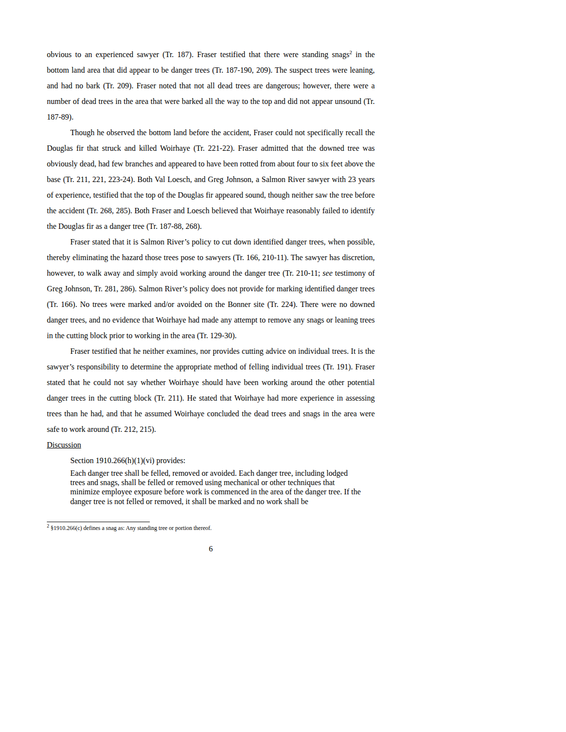obvious to an experienced sawyer (Tr. 187). Fraser testified that there were standing snags2 in the bottom land area that did appear to be danger trees (Tr. 187-190, 209). The suspect trees were leaning, and had no bark (Tr. 209). Fraser noted that not all dead trees are dangerous; however, there were a number of dead trees in the area that were barked all the way to the top and did not appear unsound (Tr. 187-89).
Though he observed the bottom land before the accident, Fraser could not specifically recall the Douglas fir that struck and killed Woirhaye (Tr. 221-22). Fraser admitted that the downed tree was obviously dead, had few branches and appeared to have been rotted from about four to six feet above the base (Tr. 211, 221, 223-24). Both Val Loesch, and Greg Johnson, a Salmon River sawyer with 23 years of experience, testified that the top of the Douglas fir appeared sound, though neither saw the tree before the accident (Tr. 268, 285). Both Fraser and Loesch believed that Woirhaye reasonably failed to identify the Douglas fir as a danger tree (Tr. 187-88, 268).
Fraser stated that it is Salmon River’s policy to cut down identified danger trees, when possible, thereby eliminating the hazard those trees pose to sawyers (Tr. 166, 210-11). The sawyer has discretion, however, to walk away and simply avoid working around the danger tree (Tr. 210-11; see testimony of Greg Johnson, Tr. 281, 286). Salmon River’s policy does not provide for marking identified danger trees (Tr. 166). No trees were marked and/or avoided on the Bonner site (Tr. 224). There were no downed danger trees, and no evidence that Woirhaye had made any attempt to remove any snags or leaning trees in the cutting block prior to working in the area (Tr. 129-30).
Fraser testified that he neither examines, nor provides cutting advice on individual trees. It is the sawyer’s responsibility to determine the appropriate method of felling individual trees (Tr. 191). Fraser stated that he could not say whether Woirhaye should have been working around the other potential danger trees in the cutting block (Tr. 211). He stated that Woirhaye had more experience in assessing trees than he had, and that he assumed Woirhaye concluded the dead trees and snags in the area were safe to work around (Tr. 212, 215).
Discussion
Section 1910.266(h)(1)(vi) provides:
Each danger tree shall be felled, removed or avoided. Each danger tree, including lodged trees and snags, shall be felled or removed using mechanical or other techniques that minimize employee exposure before work is commenced in the area of the danger tree. If the danger tree is not felled or removed, it shall be marked and no work shall be
2 §1910.266(c) defines a snag as: Any standing tree or portion thereof.
6